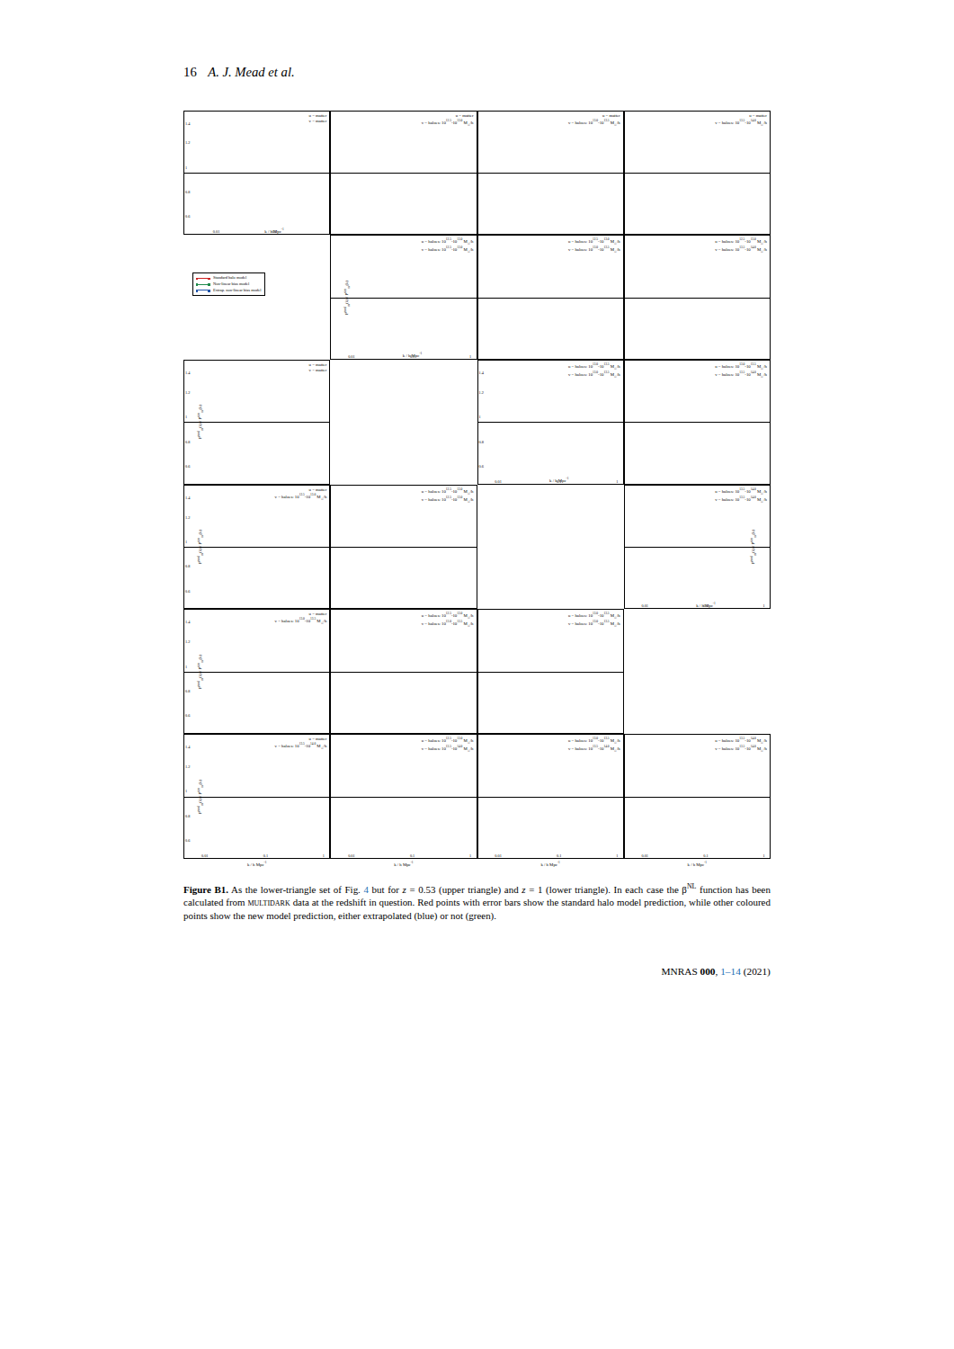16 A. J. Mead et al.
u = matter
v = matter
1.4 1.2 1 0.8 0.6
0.01 0.1
k / h Mpc-1
u = matter
v = haloes: 1012.5-1013.0 M☉/h
u = matter
v = haloes: 1013.0-1013.5 M☉/h
u = matter
v = haloes: 1013.5-1014.0 M☉/h
Standard halo model
Non-linear bias model
Extrap. non-linear bias model
u = haloes: 1012.5-1013.0 M☉/h
v = haloes: 1012.5-1013.0 M☉/h
Pmoduv(k) / Psimuv(k)
0.01 0.1 1
k / h Mpc-1
u = haloes: 1012.5-1013.0 M☉/h
v = haloes: 1013.0-1013.5 M☉/h
u = haloes: 1012.5-1013.0 M☉/h
v = haloes: 1013.5-1014.0 M☉/h
u = matter
v = matter
Pmoduv(k) / Psimuv(k)
1.4 1.2 1 0.8 0.6
u = haloes: 1013.0-1013.5 M☉/h
v = haloes: 1013.0-1013.5 M☉/h
1.4 1.2 1 0.8 0.6
0.01 0.1 1
k / h Mpc-1
u = haloes: 1013.0-1013.5 M☉/h
v = haloes: 1013.5-1014.0 M☉/h
u = matter
v = haloes: 1012.5-1013.0 M☉/h
Pmoduv(k) / Psimuv(k)
1.4 1.2 1 0.8 0.6
u = haloes: 1012.5-1013.0 M☉/h
v = haloes: 1012.5-1013.0 M☉/h
u = haloes: 1013.5-1014.0 M☉/h
v = haloes: 1013.5-1014.0 M☉/h
Pmoduv(k) / Psimuv(k)
0.01 0.1 1
k / h Mpc-1
u = matter
v = haloes: 1013.0-1013.5 M☉/h
Pmoduv(k) / Psimuv(k)
1.4 1.2 1 0.8 0.6
u = haloes: 1012.5-1013.0 M☉/h
v = haloes: 1013.0-1013.5 M☉/h
u = haloes: 1013.0-1013.5 M☉/h
v = haloes: 1013.0-1013.5 M☉/h
u = matter
v = haloes: 1013.5-1014.0 M☉/h
Pmoduv(k) / Psimuv(k)
1.4 1.2 1 0.8 0.6
0.01 0.1 1
u = haloes: 1012.5-1013.0 M☉/h
v = haloes: 1013.5-1014.0 M☉/h
0.01 0.1 1
u = haloes: 1013.0-1013.5 M☉/h
v = haloes: 1013.5-1014.0 M☉/h
0.01 0.1 1
u = haloes: 1013.5-1014.0 M☉/h
v = haloes: 1013.5-1014.0 M☉/h
0.01 0.1 1
k / h Mpc-1
k / h Mpc-1
k / h Mpc-1
k / h Mpc-1
Figure B1. As the lower-triangle set of Fig. 4 but for z = 0.53 (upper triangle) and z = 1 (lower triangle). In each case the βNL function has been calculated from multidark data at the redshift in question. Red points with error bars show the standard halo model prediction, while other coloured points show the new model prediction, either extrapolated (blue) or not (green).
MNRAS 000, 1–14 (2021)